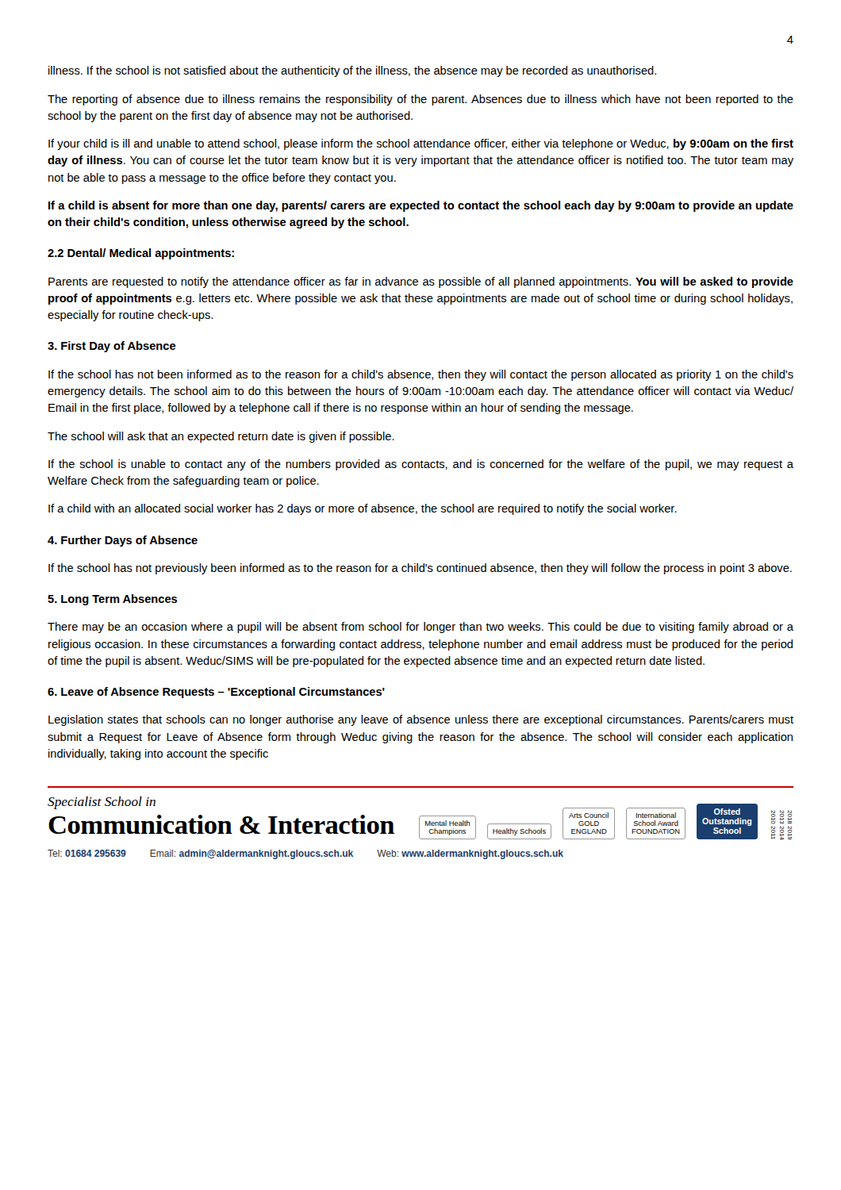4
illness. If the school is not satisfied about the authenticity of the illness, the absence may be recorded as unauthorised.
The reporting of absence due to illness remains the responsibility of the parent. Absences due to illness which have not been reported to the school by the parent on the first day of absence may not be authorised.
If your child is ill and unable to attend school, please inform the school attendance officer, either via telephone or Weduc, by 9:00am on the first day of illness. You can of course let the tutor team know but it is very important that the attendance officer is notified too. The tutor team may not be able to pass a message to the office before they contact you.
If a child is absent for more than one day, parents/ carers are expected to contact the school each day by 9:00am to provide an update on their child's condition, unless otherwise agreed by the school.
2.2 Dental/ Medical appointments:
Parents are requested to notify the attendance officer as far in advance as possible of all planned appointments. You will be asked to provide proof of appointments e.g. letters etc. Where possible we ask that these appointments are made out of school time or during school holidays, especially for routine check-ups.
3. First Day of Absence
If the school has not been informed as to the reason for a child's absence, then they will contact the person allocated as priority 1 on the child's emergency details. The school aim to do this between the hours of 9:00am -10:00am each day. The attendance officer will contact via Weduc/ Email in the first place, followed by a telephone call if there is no response within an hour of sending the message.
The school will ask that an expected return date is given if possible.
If the school is unable to contact any of the numbers provided as contacts, and is concerned for the welfare of the pupil, we may request a Welfare Check from the safeguarding team or police.
If a child with an allocated social worker has 2 days or more of absence, the school are required to notify the social worker.
4. Further Days of Absence
If the school has not previously been informed as to the reason for a child's continued absence, then they will follow the process in point 3 above.
5. Long Term Absences
There may be an occasion where a pupil will be absent from school for longer than two weeks. This could be due to visiting family abroad or a religious occasion. In these circumstances a forwarding contact address, telephone number and email address must be produced for the period of time the pupil is absent. Weduc/SIMS will be pre-populated for the expected absence time and an expected return date listed.
6. Leave of Absence Requests – 'Exceptional Circumstances'
Legislation states that schools can no longer authorise any leave of absence unless there are exceptional circumstances. Parents/carers must submit a Request for Leave of Absence form through Weduc giving the reason for the absence. The school will consider each application individually, taking into account the specific
Specialist School in
Communication & Interaction
Mental Health
Champions
Healthy Schools
Arts Council
GOLD
ENGLAND
International
School Award
FOUNDATION
Ofsted
Outstanding
School
2018 2019
2013 2014
2010 2011
Tel: 01684 295639 Email: admin@aldermanknight.gloucs.sch.uk Web: www.aldermanknight.gloucs.sch.uk